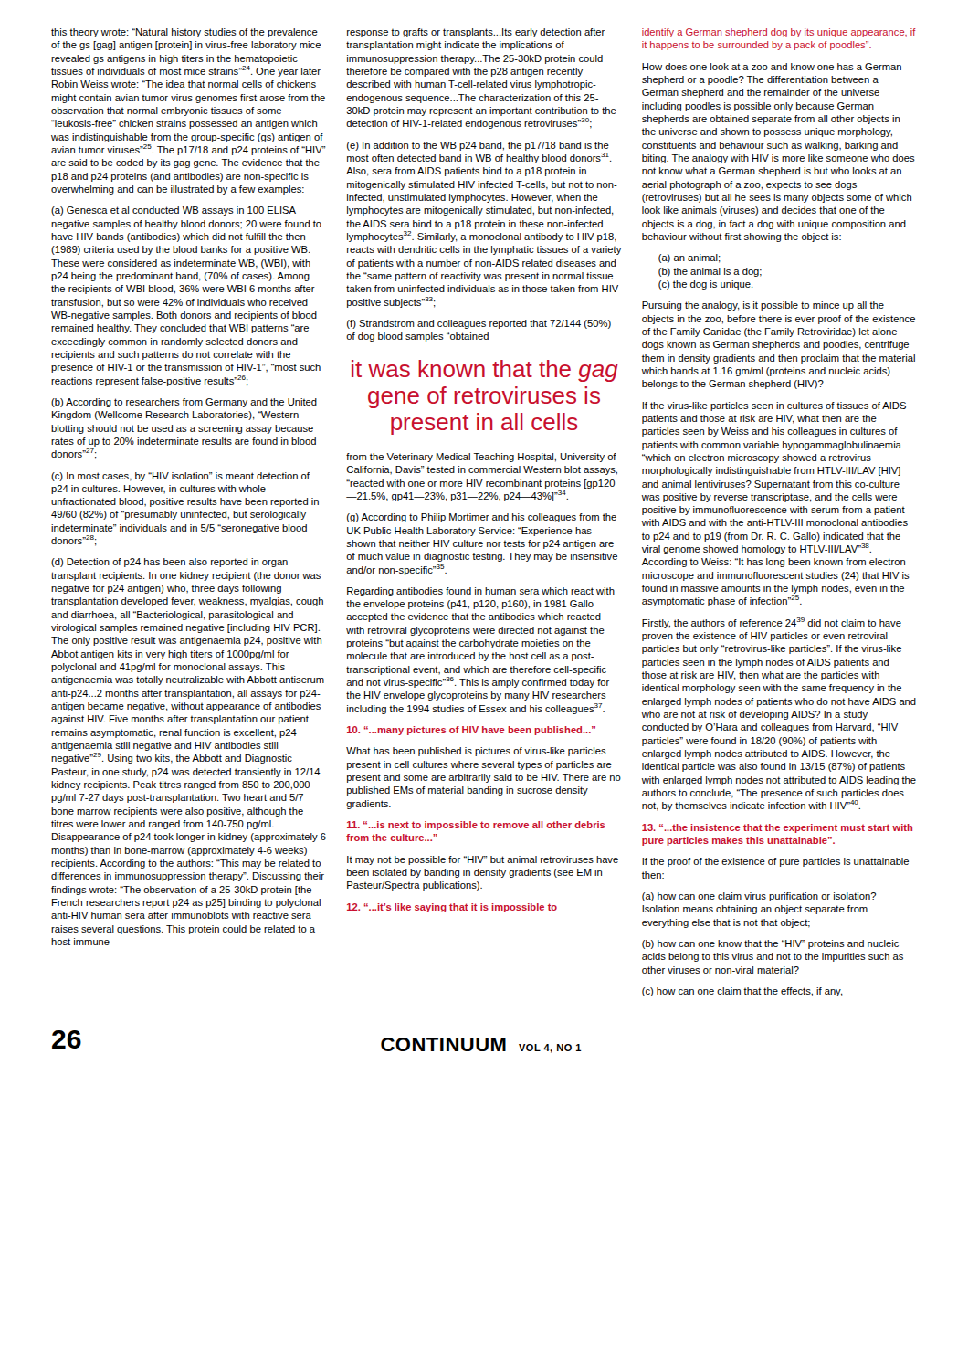this theory wrote: “Natural history studies of the prevalence of the gs [gag] antigen [protein] in virus-free laboratory mice revealed gs antigens in high titers in the hematopoietic tissues of individuals of most mice strains”24. One year later Robin Weiss wrote: “The idea that normal cells of chickens might contain avian tumor virus genomes first arose from the observation that normal embryonic tissues of some “leukosis-free” chicken strains possessed an antigen which was indistinguishable from the group-specific (gs) antigen of avian tumor viruses”25. The p17/18 and p24 proteins of “HIV” are said to be coded by its gag gene. The evidence that the p18 and p24 proteins (and antibodies) are non-specific is overwhelming and can be illustrated by a few examples:
(a) Genesca et al conducted WB assays in 100 ELISA negative samples of healthy blood donors; 20 were found to have HIV bands (antibodies) which did not fulfill the then (1989) criteria used by the blood banks for a positive WB. These were considered as indeterminate WB, (WBI), with p24 being the predominant band, (70% of cases). Among the recipients of WBI blood, 36% were WBI 6 months after transfusion, but so were 42% of individuals who received WB-negative samples. Both donors and recipients of blood remained healthy. They concluded that WBI patterns “are exceedingly common in randomly selected donors and recipients and such patterns do not correlate with the presence of HIV-1 or the transmission of HIV-1”, “most such reactions represent false-positive results”26;
(b) According to researchers from Germany and the United Kingdom (Wellcome Research Laboratories), “Western blotting should not be used as a screening assay because rates of up to 20% indeterminate results are found in blood donors”27;
(c) In most cases, by “HIV isolation” is meant detection of p24 in cultures. However, in cultures with whole unfractionated blood, positive results have been reported in 49/60 (82%) of “presumably uninfected, but serologically indeterminate” individuals and in 5/5 “seronegative blood donors”28;
(d) Detection of p24 has been also reported in organ transplant recipients. In one kidney recipient (the donor was negative for p24 antigen) who, three days following transplantation developed fever, weakness, myalgias, cough and diarrhoea, all “Bacteriological, parasitological and virological samples remained negative [including HIV PCR]. The only positive result was antigenaemia p24, positive with Abbot antigen kits in very high titers of 1000pg/ml for polyclonal and 41pg/ml for monoclonal assays. This antigenaemia was totally neutralizable with Abbott antiserum anti-p24...2 months after transplantation, all assays for p24-antigen became negative, without appearance of antibodies against HIV. Five months after transplantation our patient remains asymptomatic, renal function is excellent, p24 antigenaemia still negative and HIV antibodies still negative”29. Using two kits, the Abbott and Diagnostic Pasteur, in one study, p24 was detected transiently in 12/14 kidney recipients. Peak titres ranged from 850 to 200,000 pg/ml 7-27 days post-transplantation. Two heart and 5/7 bone marrow recipients were also positive, although the titres were lower and ranged from 140-750 pg/ml. Disappearance of p24 took longer in kidney (approximately 6 months) than in bone-marrow (approximately 4-6 weeks) recipients. According to the authors: “This may be related to differences in immunosuppression therapy”. Discussing their findings wrote: “The observation of a 25-30kD protein [the French researchers report p24 as p25] binding to polyclonal anti-HIV human sera after immunoblots with reactive sera raises several questions. This protein could be related to a host immune
response to grafts or transplants...Its early detection after transplantation might indicate the implications of immunosuppression therapy...The 25-30kD protein could therefore be compared with the p28 antigen recently described with human T-cell-related virus lymphotropic-endogenous sequence...The characterization of this 25-30kD protein may represent an important contribution to the detection of HIV-1-related endogenous retroviruses”30;
(e) In addition to the WB p24 band, the p17/18 band is the most often detected band in WB of healthy blood donors31. Also, sera from AIDS patients bind to a p18 protein in mitogenically stimulated HIV infected T-cells, but not to non-infected, unstimulated lymphocytes. However, when the lymphocytes are mitogenically stimulated, but non-infected, the AIDS sera bind to a p18 protein in these non-infected lymphocytes32. Similarly, a monoclonal antibody to HIV p18, reacts with dendritic cells in the lymphatic tissues of a variety of patients with a number of non-AIDS related diseases and the “same pattern of reactivity was present in normal tissue taken from uninfected individuals as in those taken from HIV positive subjects”33;
(f) Strandstrom and colleagues reported that 72/144 (50%) of dog blood samples “obtained
it was known that the gag gene of retroviruses is present in all cells
from the Veterinary Medical Teaching Hospital, University of California, Davis” tested in commercial Western blot assays, “reacted with one or more HIV recombinant proteins [gp120—21.5%, gp41—23%, p31—22%, p24—43%]”34.
(g) According to Philip Mortimer and his colleagues from the UK Public Health Laboratory Service: “Experience has shown that neither HIV culture nor tests for p24 antigen are of much value in diagnostic testing. They may be insensitive and/or non-specific”35.
Regarding antibodies found in human sera which react with the envelope proteins (p41, p120, p160), in 1981 Gallo accepted the evidence that the antibodies which reacted with retroviral glycoproteins were directed not against the proteins “but against the carbohydrate moieties on the molecule that are introduced by the host cell as a post-transcriptional event, and which are therefore cell-specific and not virus-specific”36. This is amply confirmed today for the HIV envelope glycoproteins by many HIV researchers including the 1994 studies of Essex and his colleagues37.
10. “...many pictures of HIV have been published...”
What has been published is pictures of virus-like particles present in cell cultures where several types of particles are present and some are arbitrarily said to be HIV. There are no published EMs of material banding in sucrose density gradients.
11. “...is next to impossible to remove all other debris from the culture...”
It may not be possible for “HIV” but animal retroviruses have been isolated by banding in density gradients (see EM in Pasteur/Spectra publications).
12. “...it’s like saying that it is impossible to
identify a German shepherd dog by its unique appearance, if it happens to be surrounded by a pack of poodles”.
How does one look at a zoo and know one has a German shepherd or a poodle? The differentiation between a German shepherd and the remainder of the universe including poodles is possible only because German shepherds are obtained separate from all other objects in the universe and shown to possess unique morphology, constituents and behaviour such as walking, barking and biting. The analogy with HIV is more like someone who does not know what a German shepherd is but who looks at an aerial photograph of a zoo, expects to see dogs (retroviruses) but all he sees is many objects some of which look like animals (viruses) and decides that one of the objects is a dog, in fact a dog with unique composition and behaviour without first showing the object is:
(a) an animal;
(b) the animal is a dog;
(c) the dog is unique.
Pursuing the analogy, is it possible to mince up all the objects in the zoo, before there is ever proof of the existence of the Family Canidae (the Family Retroviridae) let alone dogs known as German shepherds and poodles, centrifuge them in density gradients and then proclaim that the material which bands at 1.16 gm/ml (proteins and nucleic acids) belongs to the German shepherd (HIV)?
If the virus-like particles seen in cultures of tissues of AIDS patients and those at risk are HIV, what then are the particles seen by Weiss and his colleagues in cultures of patients with common variable hypogammaglobulinaemia “which on electron microscopy showed a retrovirus morphologically indistinguishable from HTLV-III/LAV [HIV] and animal lentiviruses? Supernatant from this co-culture was positive by reverse transcriptase, and the cells were positive by immunofluorescence with serum from a patient with AIDS and with the anti-HTLV-III monoclonal antibodies to p24 and to p19 (from Dr. R. C. Gallo) indicated that the viral genome showed homology to HTLV-III/LAV”38. According to Weiss: “It has long been known from electron microscope and immunofluorescent studies (24) that HIV is found in massive amounts in the lymph nodes, even in the asymptomatic phase of infection”25.
Firstly, the authors of reference 2439 did not claim to have proven the existence of HIV particles or even retroviral particles but only “retrovirus-like particles”. If the virus-like particles seen in the lymph nodes of AIDS patients and those at risk are HIV, then what are the particles with identical morphology seen with the same frequency in the enlarged lymph nodes of patients who do not have AIDS and who are not at risk of developing AIDS? In a study conducted by O’Hara and colleagues from Harvard, “HIV particles” were found in 18/20 (90%) of patients with enlarged lymph nodes attributed to AIDS. However, the identical particle was also found in 13/15 (87%) of patients with enlarged lymph nodes not attributed to AIDS leading the authors to conclude, “The presence of such particles does not, by themselves indicate infection with HIV”40.
13. “...the insistence that the experiment must start with pure particles makes this unattainable”.
If the proof of the existence of pure particles is unattainable then:
(a) how can one claim virus purification or isolation? Isolation means obtaining an object separate from everything else that is not that object;
(b) how can one know that the “HIV” proteins and nucleic acids belong to this virus and not to the impurities such as other viruses or non-viral material?
(c) how can one claim that the effects, if any,
26
CONTINUUM VOL 4, NO 1